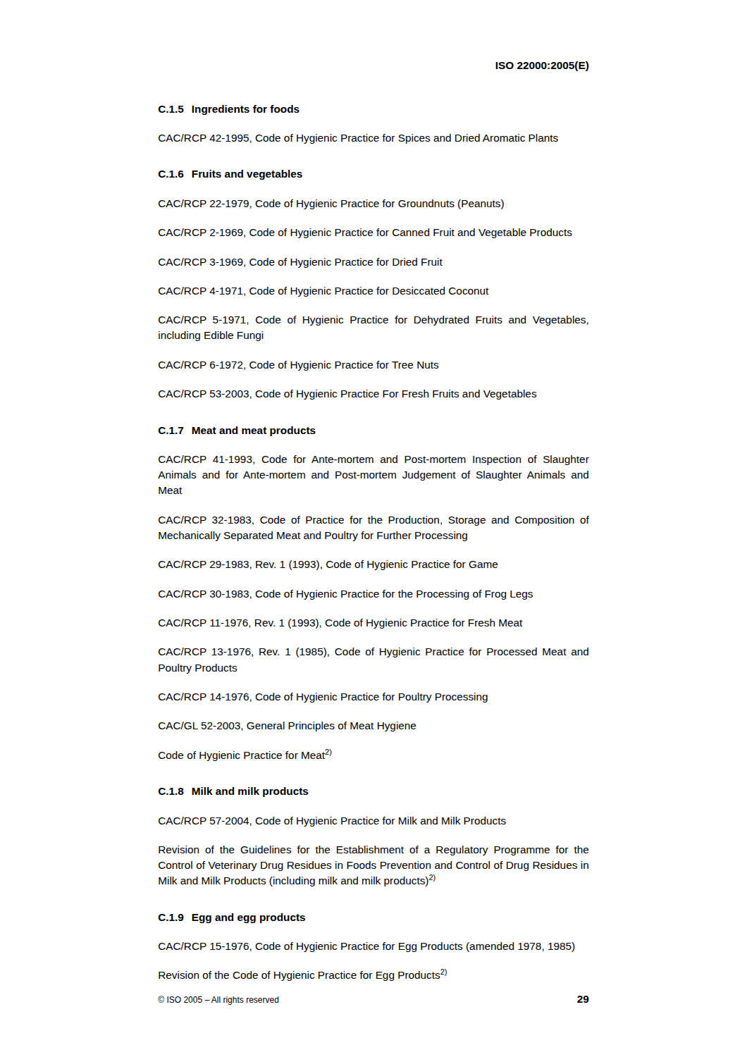ISO 22000:2005(E)
C.1.5 Ingredients for foods
CAC/RCP 42-1995, Code of Hygienic Practice for Spices and Dried Aromatic Plants
C.1.6 Fruits and vegetables
CAC/RCP 22-1979, Code of Hygienic Practice for Groundnuts (Peanuts)
CAC/RCP 2-1969, Code of Hygienic Practice for Canned Fruit and Vegetable Products
CAC/RCP 3-1969, Code of Hygienic Practice for Dried Fruit
CAC/RCP 4-1971, Code of Hygienic Practice for Desiccated Coconut
CAC/RCP 5-1971, Code of Hygienic Practice for Dehydrated Fruits and Vegetables, including Edible Fungi
CAC/RCP 6-1972, Code of Hygienic Practice for Tree Nuts
CAC/RCP 53-2003, Code of Hygienic Practice For Fresh Fruits and Vegetables
C.1.7 Meat and meat products
CAC/RCP 41-1993, Code for Ante-mortem and Post-mortem Inspection of Slaughter Animals and for Ante-mortem and Post-mortem Judgement of Slaughter Animals and Meat
CAC/RCP 32-1983, Code of Practice for the Production, Storage and Composition of Mechanically Separated Meat and Poultry for Further Processing
CAC/RCP 29-1983, Rev. 1 (1993), Code of Hygienic Practice for Game
CAC/RCP 30-1983, Code of Hygienic Practice for the Processing of Frog Legs
CAC/RCP 11-1976, Rev. 1 (1993), Code of Hygienic Practice for Fresh Meat
CAC/RCP 13-1976, Rev. 1 (1985), Code of Hygienic Practice for Processed Meat and Poultry Products
CAC/RCP 14-1976, Code of Hygienic Practice for Poultry Processing
CAC/GL 52-2003, General Principles of Meat Hygiene
Code of Hygienic Practice for Meat2)
C.1.8 Milk and milk products
CAC/RCP 57-2004, Code of Hygienic Practice for Milk and Milk Products
Revision of the Guidelines for the Establishment of a Regulatory Programme for the Control of Veterinary Drug Residues in Foods Prevention and Control of Drug Residues in Milk and Milk Products (including milk and milk products)2)
C.1.9 Egg and egg products
CAC/RCP 15-1976, Code of Hygienic Practice for Egg Products (amended 1978, 1985)
Revision of the Code of Hygienic Practice for Egg Products2)
© ISO 2005 – All rights reserved 29